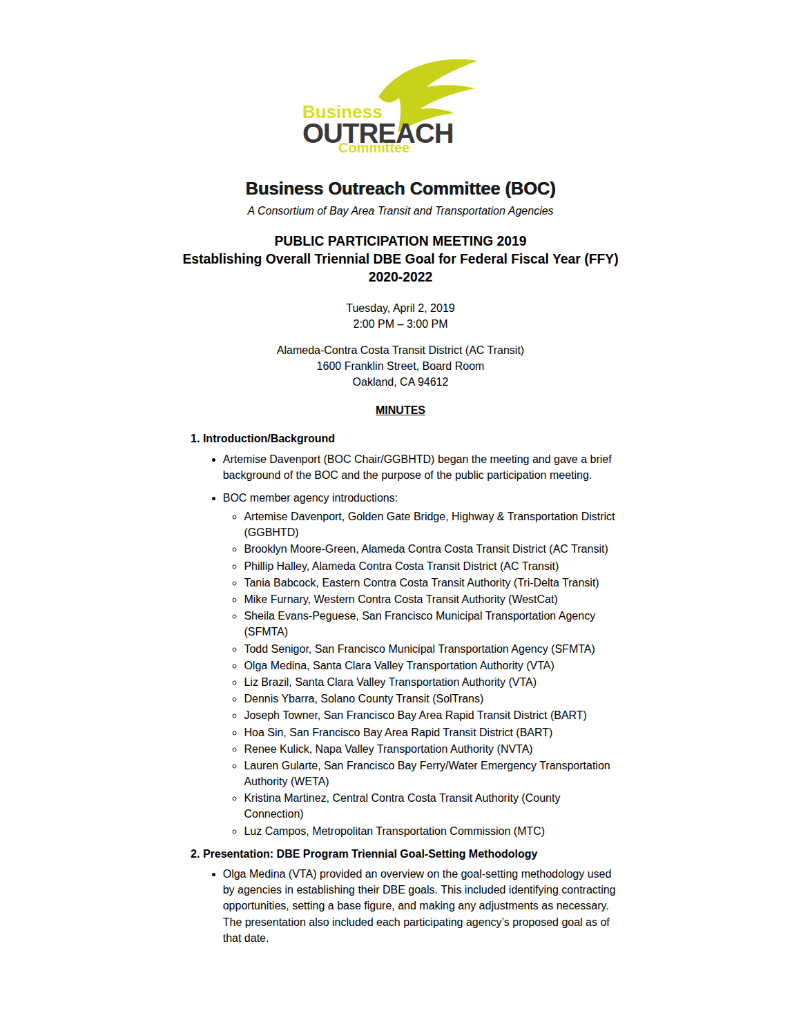Business OUTREACH Committee
Business Outreach Committee (BOC)
A Consortium of Bay Area Transit and Transportation Agencies
PUBLIC PARTICIPATION MEETING 2019
Establishing Overall Triennial DBE Goal for Federal Fiscal Year (FFY) 2020-2022
Tuesday, April 2, 2019
2:00 PM – 3:00 PM
Alameda-Contra Costa Transit District (AC Transit)
1600 Franklin Street, Board Room
Oakland, CA 94612
MINUTES
Introduction/Background
Artemise Davenport (BOC Chair/GGBHTD) began the meeting and gave a brief background of the BOC and the purpose of the public participation meeting.
BOC member agency introductions:
Artemise Davenport, Golden Gate Bridge, Highway & Transportation District (GGBHTD)
Brooklyn Moore-Green, Alameda Contra Costa Transit District (AC Transit)
Phillip Halley, Alameda Contra Costa Transit District (AC Transit)
Tania Babcock, Eastern Contra Costa Transit Authority (Tri-Delta Transit)
Mike Furnary, Western Contra Costa Transit Authority (WestCat)
Sheila Evans-Peguese, San Francisco Municipal Transportation Agency (SFMTA)
Todd Senigor, San Francisco Municipal Transportation Agency (SFMTA)
Olga Medina, Santa Clara Valley Transportation Authority (VTA)
Liz Brazil, Santa Clara Valley Transportation Authority (VTA)
Dennis Ybarra, Solano County Transit (SolTrans)
Joseph Towner, San Francisco Bay Area Rapid Transit District (BART)
Hoa Sin, San Francisco Bay Area Rapid Transit District (BART)
Renee Kulick, Napa Valley Transportation Authority (NVTA)
Lauren Gularte, San Francisco Bay Ferry/Water Emergency Transportation Authority (WETA)
Kristina Martinez, Central Contra Costa Transit Authority (County Connection)
Luz Campos, Metropolitan Transportation Commission (MTC)
Presentation: DBE Program Triennial Goal-Setting Methodology
Olga Medina (VTA) provided an overview on the goal-setting methodology used by agencies in establishing their DBE goals. This included identifying contracting opportunities, setting a base figure, and making any adjustments as necessary. The presentation also included each participating agency’s proposed goal as of that date.